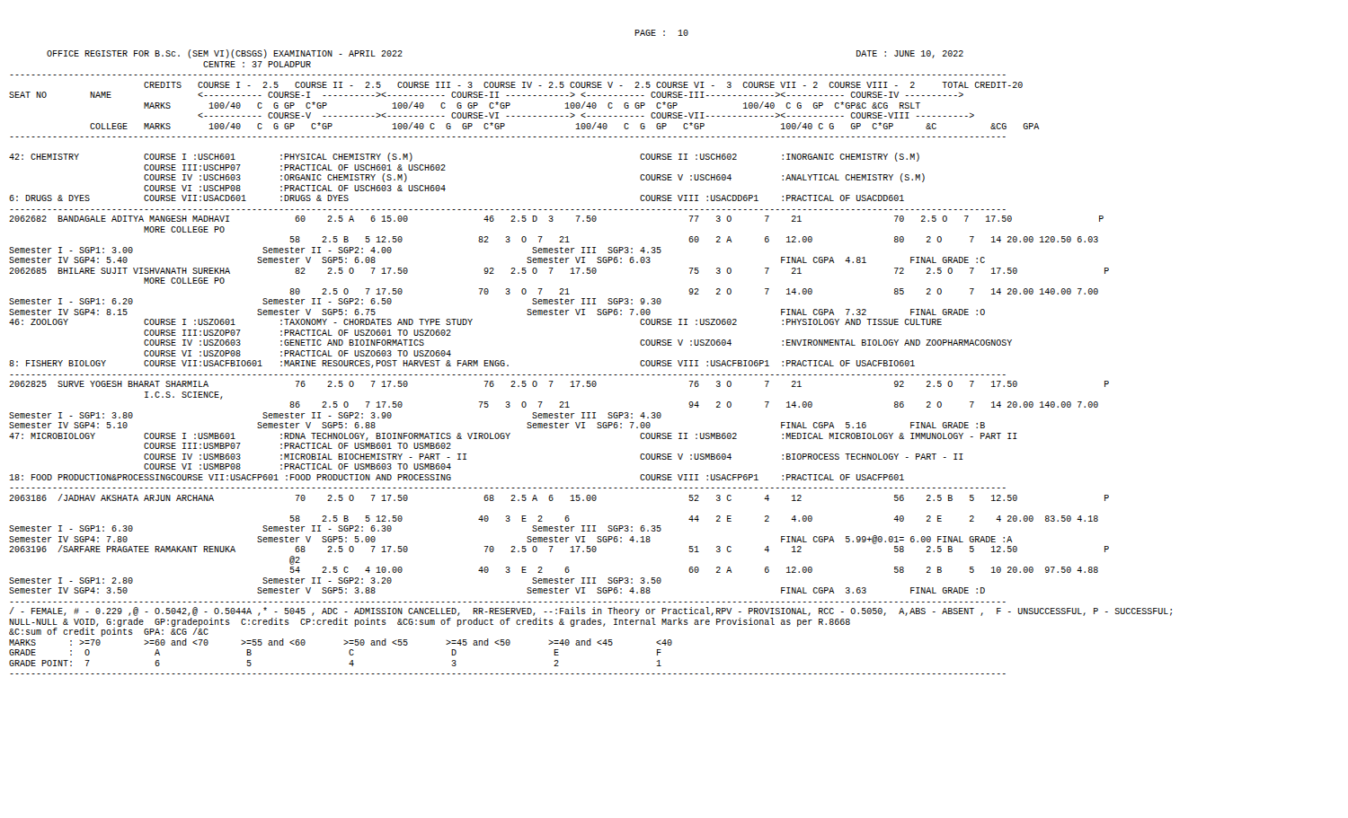PAGE :  10

       OFFICE REGISTER FOR B.Sc. (SEM VI)(CBSGS) EXAMINATION - APRIL 2022                                                                                    DATE : JUNE 10, 2022
                                    CENTRE : 37 POLADPUR
-----------------------------------------------------------------------------------------------------------------------------------------------------------------------------------------
                         CREDITS   COURSE I -  2.5   COURSE II -  2.5   COURSE III - 3  COURSE IV - 2.5 COURSE V -  2.5 COURSE VI -  3  COURSE VII - 2  COURSE VIII -  2     TOTAL CREDIT-20
SEAT NO        NAME                <----------- COURSE-I  ----------><----------- COURSE-II ------------> <----------- COURSE-III-------------><----------- COURSE-IV ---------->
                         MARKS       100/40   C  G GP  C*GP            100/40   C  G GP  C*GP          100/40  C  G GP  C*GP            100/40  C G  GP  C*GP&C &CG  RSLT
                                   <----------- COURSE-V  ----------><----------- COURSE-VI ------------> <----------- COURSE-VII-------------><----------- COURSE-VIII ---------->
               COLLEGE   MARKS       100/40   C  G GP   C*GP           100/40 C  G  GP  C*GP             100/40   C  G  GP   C*GP              100/40 C G   GP  C*GP      &C          &CG   GPA
-----------------------------------------------------------------------------------------------------------------------------------------------------------------------------------------

42: CHEMISTRY            COURSE I :USCH601        :PHYSICAL CHEMISTRY (S.M)                                          COURSE II :USCH602        :INORGANIC CHEMISTRY (S.M)
                         COURSE III:USCHP07       :PRACTICAL OF USCH601 & USCH602
                         COURSE IV :USCH603       :ORGANIC CHEMISTRY (S.M)                                           COURSE V :USCH604         :ANALYTICAL CHEMISTRY (S.M)
                         COURSE VI :USCHP08       :PRACTICAL OF USCH603 & USCH604
6: DRUGS & DYES          COURSE VII:USACD601      :DRUGS & DYES                                                      COURSE VIII :USACDD6P1    :PRACTICAL OF USACDD601
-----------------------------------------------------------------------------------------------------------------------------------------------------------------------------------------
2062682  BANDAGALE ADITYA MANGESH MADHAVI            60    2.5 A   6 15.00              46   2.5 D  3    7.50                 77   3 O      7    21                 70   2.5 O   7   17.50                P
                         MORE COLLEGE PO
                                                    58    2.5 B   5 12.50              82   3  O  7   21                      60   2 A      6   12.00               80    2 O     7   14 20.00 120.50 6.03
Semester I - SGP1: 3.00                        Semester II - SGP2: 4.00                          Semester III  SGP3: 4.35
Semester IV SGP4: 5.40                        Semester V  SGP5: 6.08                            Semester VI  SGP6: 6.03                        FINAL CGPA  4.81        FINAL GRADE :C
2062685  BHILARE SUJIT VISHVANATH SUREKHA            82    2.5 O   7 17.50              92   2.5 O  7   17.50                 75   3 O      7    21                 72    2.5 O   7   17.50                P
                         MORE COLLEGE PO
                                                    80    2.5 O   7 17.50              70   3  O  7   21                      92   2 O      7   14.00               85    2 O     7   14 20.00 140.00 7.00
Semester I - SGP1: 6.20                        Semester II - SGP2: 6.50                          Semester III  SGP3: 9.30
Semester IV SGP4: 8.15                        Semester V  SGP5: 6.75                            Semester VI  SGP6: 7.00                        FINAL CGPA  7.32        FINAL GRADE :O
46: ZOOLOGY              COURSE I :USZO601        :TAXONOMY - CHORDATES AND TYPE STUDY                               COURSE II :USZO602        :PHYSIOLOGY AND TISSUE CULTURE
                         COURSE III:USZOP07       :PRACTICAL OF USZO601 TO USZO602
                         COURSE IV :USZO603       :GENETIC AND BIOINFORMATICS                                        COURSE V :USZO604         :ENVIRONMENTAL BIOLOGY AND ZOOPHARMACOGNOSY
                         COURSE VI :USZOP08       :PRACTICAL OF USZO603 TO USZO604
8: FISHERY BIOLOGY       COURSE VII:USACFBIO601   :MARINE RESOURCES,POST HARVEST & FARM ENGG.                        COURSE VIII :USACFBIO6P1  :PRACTICAL OF USACFBIO601
-----------------------------------------------------------------------------------------------------------------------------------------------------------------------------------------
2062825  SURVE YOGESH BHARAT SHARMILA                76    2.5 O   7 17.50              76   2.5 O  7   17.50                 76   3 O      7    21                 92    2.5 O   7   17.50                P
                         I.C.S. SCIENCE,
                                                    86    2.5 O   7 17.50              75   3  O  7   21                      94   2 O      7   14.00               86    2 O     7   14 20.00 140.00 7.00
Semester I - SGP1: 3.80                        Semester II - SGP2: 3.90                          Semester III  SGP3: 4.30
Semester IV SGP4: 5.10                        Semester V  SGP5: 6.88                            Semester VI  SGP6: 7.00                        FINAL CGPA  5.16        FINAL GRADE :B
47: MICROBIOLOGY         COURSE I :USMB601        :RDNA TECHNOLOGY, BIOINFORMATICS & VIROLOGY                        COURSE II :USMB602        :MEDICAL MICROBIOLOGY & IMMUNOLOGY - PART II
                         COURSE III:USMBP07       :PRACTICAL OF USMB601 TO USMB602
                         COURSE IV :USMB603       :MICROBIAL BIOCHEMISTRY - PART - II                                COURSE V :USMB604         :BIOPROCESS TECHNOLOGY - PART - II
                         COURSE VI :USMBP08       :PRACTICAL OF USMB603 TO USMB604
18: FOOD PRODUCTION&PROCESSINGCOURSE VII:USACFP601 :FOOD PRODUCTION AND PROCESSING                                   COURSE VIII :USACFP6P1    :PRACTICAL OF USACFP601
-----------------------------------------------------------------------------------------------------------------------------------------------------------------------------------------
2063186  /JADHAV AKSHATA ARJUN ARCHANA               70    2.5 O   7 17.50              68   2.5 A  6   15.00                 52   3 C      4    12                 56    2.5 B   5   12.50                P

                                                    58    2.5 B   5 12.50              40   3  E  2    6                      44   2 E      2    4.00               40    2 E     2    4 20.00  83.50 4.18
Semester I - SGP1: 6.30                        Semester II - SGP2: 6.30                          Semester III  SGP3: 6.35
Semester IV SGP4: 7.80                        Semester V  SGP5: 5.00                            Semester VI  SGP6: 4.18                        FINAL CGPA  5.99+@0.01= 6.00 FINAL GRADE :A
2063196  /SARFARE PRAGATEE RAMAKANT RENUKA           68    2.5 O   7 17.50              70   2.5 O  7   17.50                 51   3 C      4    12                 58    2.5 B   5   12.50                P
                                                    @2
                                                    54    2.5 C   4 10.00              40   3  E  2    6                      60   2 A      6   12.00               58    2 B     5   10 20.00  97.50 4.88
Semester I - SGP1: 2.80                        Semester II - SGP2: 3.20                          Semester III  SGP3: 3.50
Semester IV SGP4: 3.50                        Semester V  SGP5: 3.88                            Semester VI  SGP6: 4.88                        FINAL CGPA  3.63        FINAL GRADE :D
-----------------------------------------------------------------------------------------------------------------------------------------------------------------------------------------
/ - FEMALE, # - 0.229 ,@ - O.5042,@ - O.5044A ,* - 5045 , ADC - ADMISSION CANCELLED,  RR-RESERVED, --:Fails in Theory or Practical,RPV - PROVISIONAL, RCC - O.5050,  A,ABS - ABSENT ,  F - UNSUCCESSFUL, P - SUCCESSFUL;
NULL-NULL & VOID, G:grade  GP:gradepoints  C:credits  CP:credit points  &CG:sum of product of credits & grades, Internal Marks are Provisional as per R.8668
&C:sum of credit points  GPA: &CG /&C
MARKS      : >=70        >=60 and <70      >=55 and <60       >=50 and <55       >=45 and <50       >=40 and <45        <40
GRADE      :  O            A                B                  C                  D                  E                  F
GRADE POINT:  7            6                5                  4                  3                  2                  1
-----------------------------------------------------------------------------------------------------------------------------------------------------------------------------------------